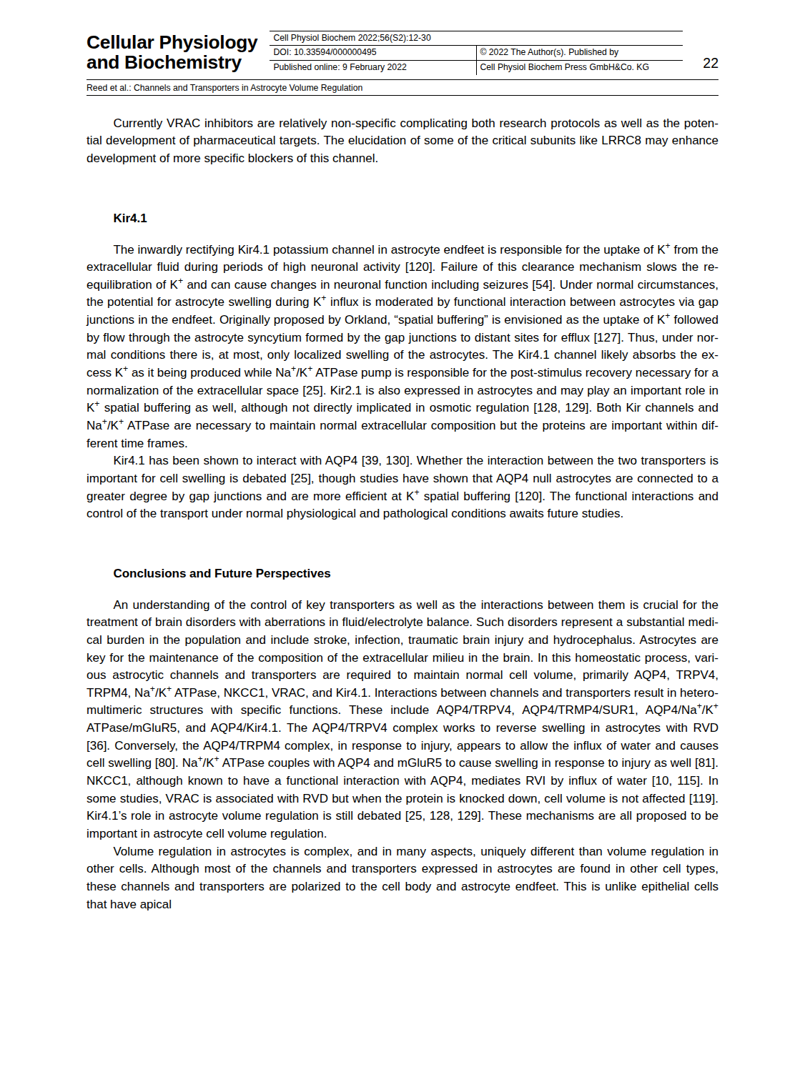Cellular Physiology and Biochemistry
Cell Physiol Biochem 2022;56(S2):12-30
DOI: 10.33594/000000495
© 2022 The Author(s). Published by
Published online: 9 February 2022
Cell Physiol Biochem Press GmbH&Co. KG
22
Reed et al.: Channels and Transporters in Astrocyte Volume Regulation
Currently VRAC inhibitors are relatively non-specific complicating both research protocols as well as the potential development of pharmaceutical targets. The elucidation of some of the critical subunits like LRRC8 may enhance development of more specific blockers of this channel.
Kir4.1
The inwardly rectifying Kir4.1 potassium channel in astrocyte endfeet is responsible for the uptake of K+ from the extracellular fluid during periods of high neuronal activity [120]. Failure of this clearance mechanism slows the re-equilibration of K+ and can cause changes in neuronal function including seizures [54]. Under normal circumstances, the potential for astrocyte swelling during K+ influx is moderated by functional interaction between astrocytes via gap junctions in the endfeet. Originally proposed by Orkland, “spatial buffering” is envisioned as the uptake of K+ followed by flow through the astrocyte syncytium formed by the gap junctions to distant sites for efflux [127]. Thus, under normal conditions there is, at most, only localized swelling of the astrocytes. The Kir4.1 channel likely absorbs the excess K+ as it being produced while Na+/K+ ATPase pump is responsible for the post-stimulus recovery necessary for a normalization of the extracellular space [25]. Kir2.1 is also expressed in astrocytes and may play an important role in K+ spatial buffering as well, although not directly implicated in osmotic regulation [128, 129]. Both Kir channels and Na+/K+ ATPase are necessary to maintain normal extracellular composition but the proteins are important within different time frames.
Kir4.1 has been shown to interact with AQP4 [39, 130]. Whether the interaction between the two transporters is important for cell swelling is debated [25], though studies have shown that AQP4 null astrocytes are connected to a greater degree by gap junctions and are more efficient at K+ spatial buffering [120]. The functional interactions and control of the transport under normal physiological and pathological conditions awaits future studies.
Conclusions and Future Perspectives
An understanding of the control of key transporters as well as the interactions between them is crucial for the treatment of brain disorders with aberrations in fluid/electrolyte balance. Such disorders represent a substantial medical burden in the population and include stroke, infection, traumatic brain injury and hydrocephalus. Astrocytes are key for the maintenance of the composition of the extracellular milieu in the brain. In this homeostatic process, various astrocytic channels and transporters are required to maintain normal cell volume, primarily AQP4, TRPV4, TRPM4, Na+/K+ ATPase, NKCC1, VRAC, and Kir4.1. Interactions between channels and transporters result in heteromultimeric structures with specific functions. These include AQP4/TRPV4, AQP4/TRMP4/SUR1, AQP4/Na+/K+ ATPase/mGluR5, and AQP4/Kir4.1. The AQP4/TRPV4 complex works to reverse swelling in astrocytes with RVD [36]. Conversely, the AQP4/TRPM4 complex, in response to injury, appears to allow the influx of water and causes cell swelling [80]. Na+/K+ ATPase couples with AQP4 and mGluR5 to cause swelling in response to injury as well [81]. NKCC1, although known to have a functional interaction with AQP4, mediates RVI by influx of water [10, 115]. In some studies, VRAC is associated with RVD but when the protein is knocked down, cell volume is not affected [119]. Kir4.1’s role in astrocyte volume regulation is still debated [25, 128, 129]. These mechanisms are all proposed to be important in astrocyte cell volume regulation.
Volume regulation in astrocytes is complex, and in many aspects, uniquely different than volume regulation in other cells. Although most of the channels and transporters expressed in astrocytes are found in other cell types, these channels and transporters are polarized to the cell body and astrocyte endfeet. This is unlike epithelial cells that have apical